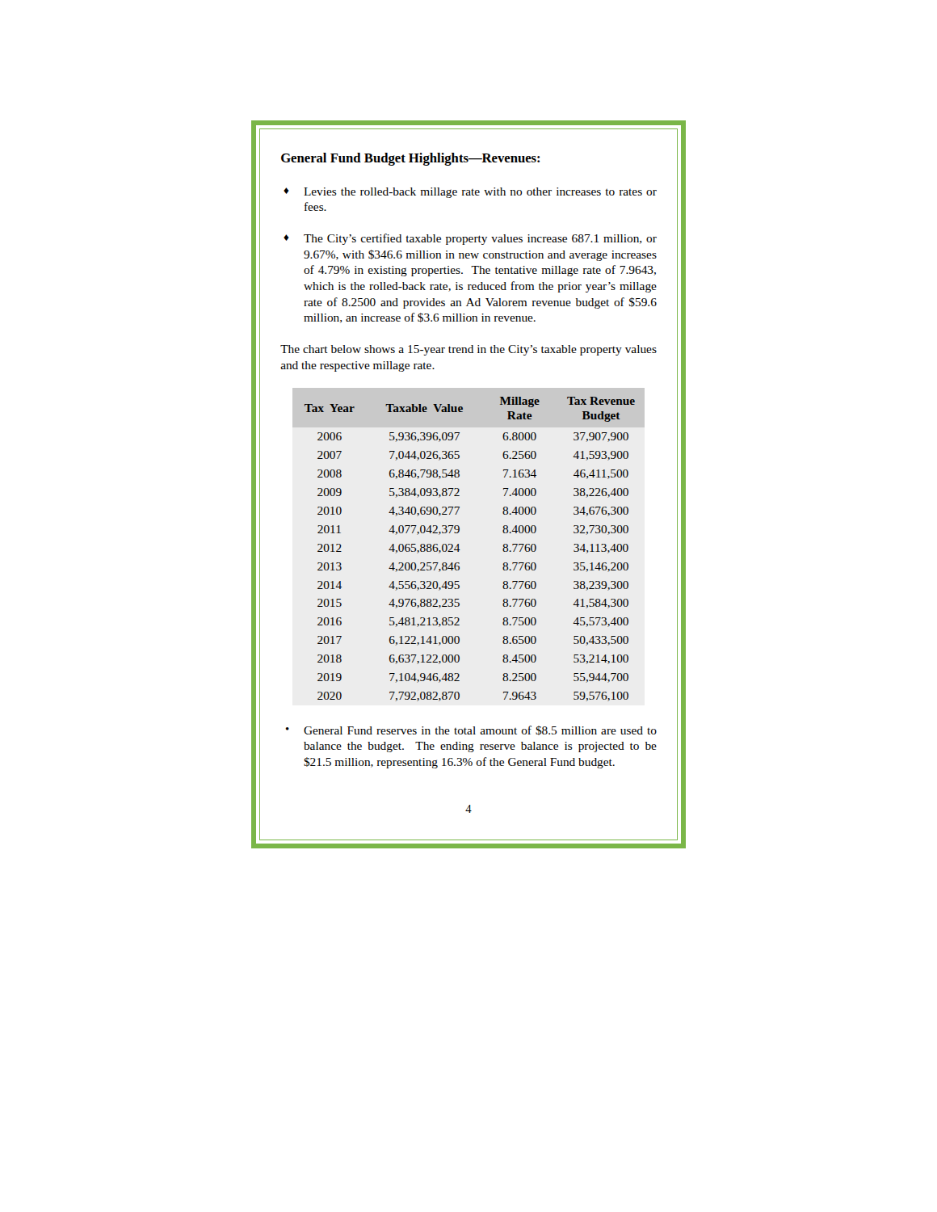General Fund Budget Highlights—Revenues:
Levies the rolled-back millage rate with no other increases to rates or fees.
The City’s certified taxable property values increase 687.1 million, or 9.67%, with $346.6 million in new construction and average increases of 4.79% in existing properties. The tentative millage rate of 7.9643, which is the rolled-back rate, is reduced from the prior year’s millage rate of 8.2500 and provides an Ad Valorem revenue budget of $59.6 million, an increase of $3.6 million in revenue.
The chart below shows a 15-year trend in the City’s taxable property values and the respective millage rate.
| Tax Year | Taxable Value | Millage Rate | Tax Revenue Budget |
| --- | --- | --- | --- |
| 2006 | 5,936,396,097 | 6.8000 | 37,907,900 |
| 2007 | 7,044,026,365 | 6.2560 | 41,593,900 |
| 2008 | 6,846,798,548 | 7.1634 | 46,411,500 |
| 2009 | 5,384,093,872 | 7.4000 | 38,226,400 |
| 2010 | 4,340,690,277 | 8.4000 | 34,676,300 |
| 2011 | 4,077,042,379 | 8.4000 | 32,730,300 |
| 2012 | 4,065,886,024 | 8.7760 | 34,113,400 |
| 2013 | 4,200,257,846 | 8.7760 | 35,146,200 |
| 2014 | 4,556,320,495 | 8.7760 | 38,239,300 |
| 2015 | 4,976,882,235 | 8.7760 | 41,584,300 |
| 2016 | 5,481,213,852 | 8.7500 | 45,573,400 |
| 2017 | 6,122,141,000 | 8.6500 | 50,433,500 |
| 2018 | 6,637,122,000 | 8.4500 | 53,214,100 |
| 2019 | 7,104,946,482 | 8.2500 | 55,944,700 |
| 2020 | 7,792,082,870 | 7.9643 | 59,576,100 |
General Fund reserves in the total amount of $8.5 million are used to balance the budget. The ending reserve balance is projected to be $21.5 million, representing 16.3% of the General Fund budget.
4